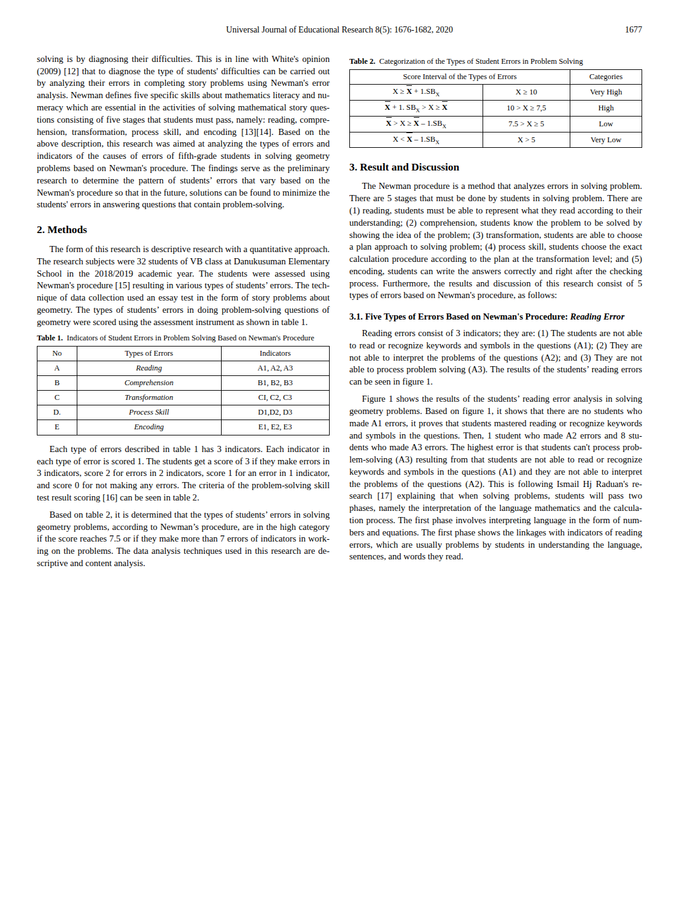Universal Journal of Educational Research 8(5): 1676-1682, 2020 1677
solving is by diagnosing their difficulties. This is in line with White's opinion (2009) [12] that to diagnose the type of students' difficulties can be carried out by analyzing their errors in completing story problems using Newman's error analysis. Newman defines five specific skills about mathematics literacy and numeracy which are essential in the activities of solving mathematical story questions consisting of five stages that students must pass, namely: reading, comprehension, transformation, process skill, and encoding [13][14]. Based on the above description, this research was aimed at analyzing the types of errors and indicators of the causes of errors of fifth-grade students in solving geometry problems based on Newman's procedure. The findings serve as the preliminary research to determine the pattern of students’ errors that vary based on the Newman's procedure so that in the future, solutions can be found to minimize the students' errors in answering questions that contain problem-solving.
2. Methods
The form of this research is descriptive research with a quantitative approach. The research subjects were 32 students of VB class at Danukusuman Elementary School in the 2018/2019 academic year. The students were assessed using Newman's procedure [15] resulting in various types of students’ errors. The technique of data collection used an essay test in the form of story problems about geometry. The types of students’ errors in doing problem-solving questions of geometry were scored using the assessment instrument as shown in table 1.
Table 1. Indicators of Student Errors in Problem Solving Based on Newman's Procedure
| No | Types of Errors | Indicators |
| --- | --- | --- |
| A | Reading | A1, A2, A3 |
| B | Comprehension | B1, B2, B3 |
| C | Transformation | CI, C2, C3 |
| D. | Process Skill | D1,D2, D3 |
| E | Encoding | E1, E2, E3 |
Each type of errors described in table 1 has 3 indicators. Each indicator in each type of error is scored 1. The students get a score of 3 if they make errors in 3 indicators, score 2 for errors in 2 indicators, score 1 for an error in 1 indicator, and score 0 for not making any errors. The criteria of the problem-solving skill test result scoring [16] can be seen in table 2.
Based on table 2, it is determined that the types of students’ errors in solving geometry problems, according to Newman’s procedure, are in the high category if the score reaches 7.5 or if they make more than 7 errors of indicators in working on the problems. The data analysis techniques used in this research are descriptive and content analysis.
Table 2. Categorization of the Types of Student Errors in Problem Solving
| Score Interval of the Types of Errors | Categories |
| --- | --- |
| X ≥ X + 1.SB X | X ≥ 10 | Very High |
| X + 1. SB X > X ≥ X | 10 > X ≥ 7,5 | High |
| X > X ≥ X – 1.SB X | 7.5 > X ≥ 5 | Low |
| X < X – 1.SB X | X > 5 | Very Low |
3. Result and Discussion
The Newman procedure is a method that analyzes errors in solving problem. There are 5 stages that must be done by students in solving problem. There are (1) reading, students must be able to represent what they read according to their understanding; (2) comprehension, students know the problem to be solved by showing the idea of the problem; (3) transformation, students are able to choose a plan approach to solving problem; (4) process skill, students choose the exact calculation procedure according to the plan at the transformation level; and (5) encoding, students can write the answers correctly and right after the checking process. Furthermore, the results and discussion of this research consist of 5 types of errors based on Newman's procedure, as follows:
3.1. Five Types of Errors Based on Newman's Procedure: Reading Error
Reading errors consist of 3 indicators; they are: (1) The students are not able to read or recognize keywords and symbols in the questions (A1); (2) They are not able to interpret the problems of the questions (A2); and (3) They are not able to process problem solving (A3). The results of the students’ reading errors can be seen in figure 1.
Figure 1 shows the results of the students’ reading error analysis in solving geometry problems. Based on figure 1, it shows that there are no students who made A1 errors, it proves that students mastered reading or recognize keywords and symbols in the questions. Then, 1 student who made A2 errors and 8 students who made A3 errors. The highest error is that students can't process problem-solving (A3) resulting from that students are not able to read or recognize keywords and symbols in the questions (A1) and they are not able to interpret the problems of the questions (A2). This is following Ismail Hj Raduan's research [17] explaining that when solving problems, students will pass two phases, namely the interpretation of the language mathematics and the calculation process. The first phase involves interpreting language in the form of numbers and equations. The first phase shows the linkages with indicators of reading errors, which are usually problems by students in understanding the language, sentences, and words they read.